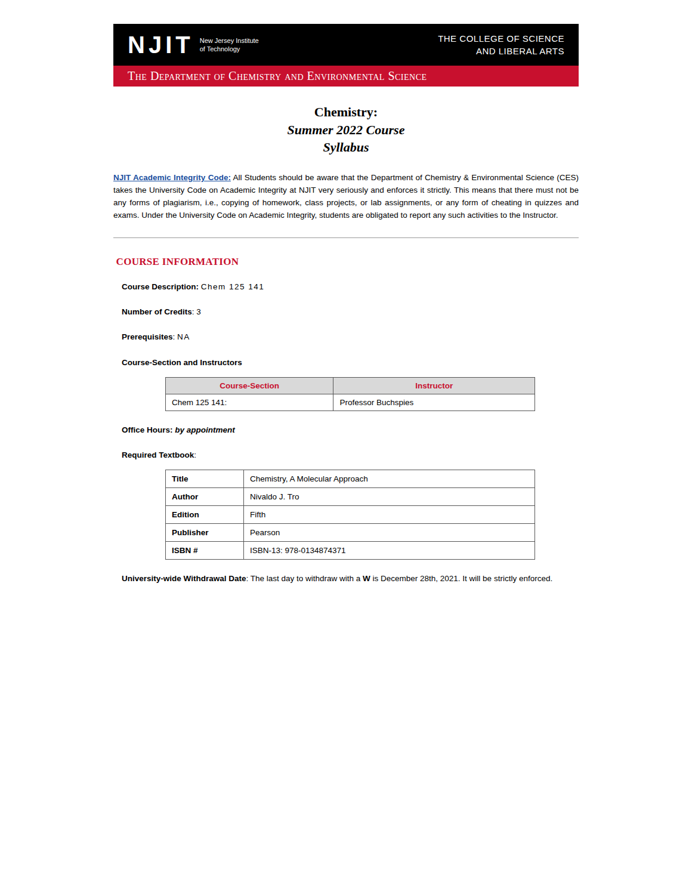NJIT
New Jersey Institute
of Technology
THE COLLEGE OF SCIENCE
AND LIBERAL ARTS
The Department of Chemistry and Environmental Science
Chemistry: Summer 2022 Course Syllabus
NJIT Academic Integrity Code: All Students should be aware that the Department of Chemistry & Environmental Science (CES) takes the University Code on Academic Integrity at NJIT very seriously and enforces it strictly. This means that there must not be any forms of plagiarism, i.e., copying of homework, class projects, or lab assignments, or any form of cheating in quizzes and exams. Under the University Code on Academic Integrity, students are obligated to report any such activities to the Instructor.
COURSE INFORMATION
Course Description: Chem 125 141
Number of Credits: 3
Prerequisites: NA
Course-Section and Instructors
| Course-Section | Instructor |
| --- | --- |
| Chem 125 141: | Professor Buchspies |
Office Hours: by appointment
Required Textbook:
| Title | Chemistry, A Molecular Approach |
| Author | Nivaldo J. Tro |
| Edition | Fifth |
| Publisher | Pearson |
| ISBN # | ISBN-13: 978-0134874371 |
University-wide Withdrawal Date: The last day to withdraw with a W is December 28th, 2021. It will be strictly enforced.